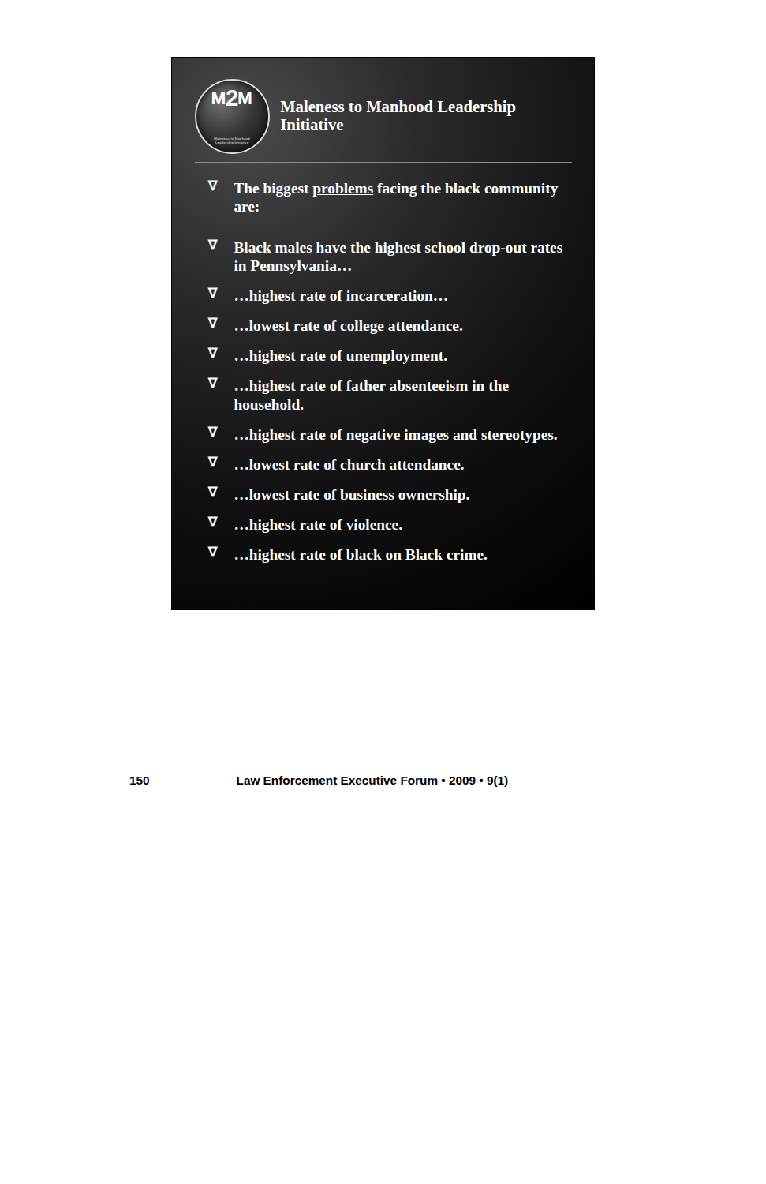M M 2 Maleness to Manhood
Leadership Initiative
Maleness to Manhood Leadership Initiative
The biggest problems facing the black community are:
Black males have the highest school drop-out rates in Pennsylvania…
…highest rate of incarceration…
…lowest rate of college attendance.
…highest rate of unemployment.
…highest rate of father absenteeism in the household.
…highest rate of negative images and stereotypes.
…lowest rate of church attendance.
…lowest rate of business ownership.
…highest rate of violence.
…highest rate of black on Black crime.
150 Law Enforcement Executive Forum • 2009 • 9(1)